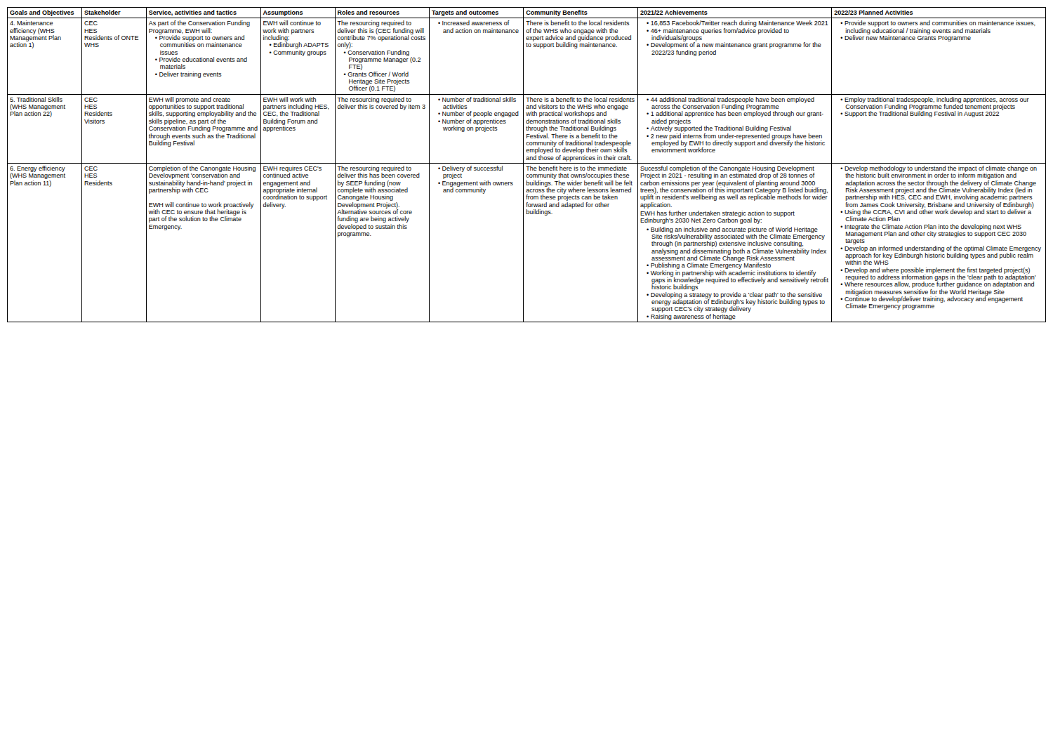| Goals and Objectives | Stakeholder | Service, activities and tactics | Assumptions | Roles and resources | Targets and outcomes | Community Benefits | 2021/22 Achievements | 2022/23 Planned Activities |
| --- | --- | --- | --- | --- | --- | --- | --- | --- |
| 4. Maintenance efficiency (WHS Management Plan action 1) | CEC HES Residents of ONTE WHS | As part of the Conservation Funding Programme, EWH will: Provide support to owners and communities on maintenance issues Provide educational events and materials Deliver training events | EWH will continue to work with partners including: Edinburgh ADAPTS Community groups | The resourcing required to deliver this is (CEC funding will contribute 7% operational costs only): Conservation Funding Programme Manager (0.2 FTE) Grants Officer / World Heritage Site Projects Officer (0.1 FTE) | Increased awareness of and action on maintenance | There is benefit to the local residents of the WHS who engage with the expert advice and guidance produced to support building maintenance. | 16,853 Facebook/Twitter reach during Maintenance Week 2021 46+ maintenance queries from/advice provided to individuals/groups Development of a new maintenance grant programme for the 2022/23 funding period | Provide support to owners and communities on maintenance issues, including educational / training events and materials Deliver new Maintenance Grants Programme |
| 5. Traditional Skills (WHS Management Plan action 22) | CEC HES Residents Visitors | EWH will promote and create opportunities to support traditional skills, supporting employability and the skills pipeline, as part of the Conservation Funding Programme and through events such as the Traditional Building Festival | EWH will work with partners including HES, CEC, the Traditional Building Forum and apprentices | The resourcing required to deliver this is covered by item 3 | Number of traditional skills activities Number of people engaged Number of apprentices working on projects | There is a benefit to the local residents and visitors to the WHS who engage with practical workshops and demonstrations of traditional skills through the Traditional Buildings Festival. There is a benefit to the community of traditional tradespeople employed to develop their own skills and those of apprentices in their craft. | 44 additional traditional tradespeople have been employed across the Conservation Funding Programme 1 additional apprentice has been employed through our grant-aided projects Actively supported the Traditional Building Festival 2 new paid interns from under-represented groups have been employed by EWH to directly support and diversify the historic enviornment workforce | Employ traditional tradespeople, including apprentices, across our Conservation Funding Programme funded tenement projects Support the Traditional Building Festival in August 2022 |
| 6. Energy efficiency (WHS Management Plan action 11) | CEC HES Residents | Completion of the Canongate Housing Develovpment 'conservation and sustainability hand-in-hand' project in partnership with CEC EWH will continue to work proactively with CEC to ensure that heritage is part of the solution to the Climate Emergency. | EWH requires CEC's continued active engagement and appropriate internal coordination to support delivery. | The resourcing required to deliver this has been covered by SEEP funding (now complete with associated Canongate Housing Development Project). Alternative sources of core funding are being actively developed to sustain this programme. | Delivery of successful project Engagement with owners and community | The benefit here is to the immediate community that owns/occupies these buildings. The wider benefit will be felt across the city where lessons learned from these projects can be taken forward and adapted for other buildings. | Sucessful completion of the Canongate Housing Development Project in 2021 - resulting in an estimated drop of 28 tonnes of carbon emissions per year (equivalent of planting around 3000 trees), the conservation of this important Category B listed buidling, uplift in resident's wellbeing as well as replicable methods for wider application. EWH has further undertaken strategic action to support Edinburgh's 2030 Net Zero Carbon goal by: Building an inclusive and accurate picture of World Heritage Site risks/vulnerability associated with the Climate Emergency through (in partnership) extensive inclusive consulting, analysing and disseminating both a Climate Vulnerability Index assessment and Climate Change Risk Assessment Publishing a Climate Emergency Manifesto Working in partnership with academic institutions to identify gaps in knowledge required to effectively and sensitively retrofit historic buildings Developing a strategy to provide a 'clear path' to the sensitive energy adaptation of Edinburgh's key historic building types to support CEC's city strategy delivery Raising awareness of heritage | Develop methodology to understand the impact of climate change on the historic built environment in order to inform mitigation and adaptation across the sector through the delivery of Climate Change Risk Assessment project and the Climate Vulnerability Index (led in partnership with HES, CEC and EWH, involving academic partners from James Cook University, Brisbane and University of Edinburgh) Using the CCRA, CVI and other work develop and start to deliver a Climate Action Plan Integrate the Climate Action Plan into the developing next WHS Management Plan and other city strategies to support CEC 2030 targets Develop an informed understanding of the optimal Climate Emergency approach for key Edinburgh historic building types and public realm within the WHS Develop and where possible implement the first targeted project(s) required to address information gaps in the 'clear path to adaptation' Where resources allow, produce further guidance on adaptation and mitigation measures sensitive for the World Heritage Site Continue to develop/deliver training, advocacy and engagement Climate Emergency programme |